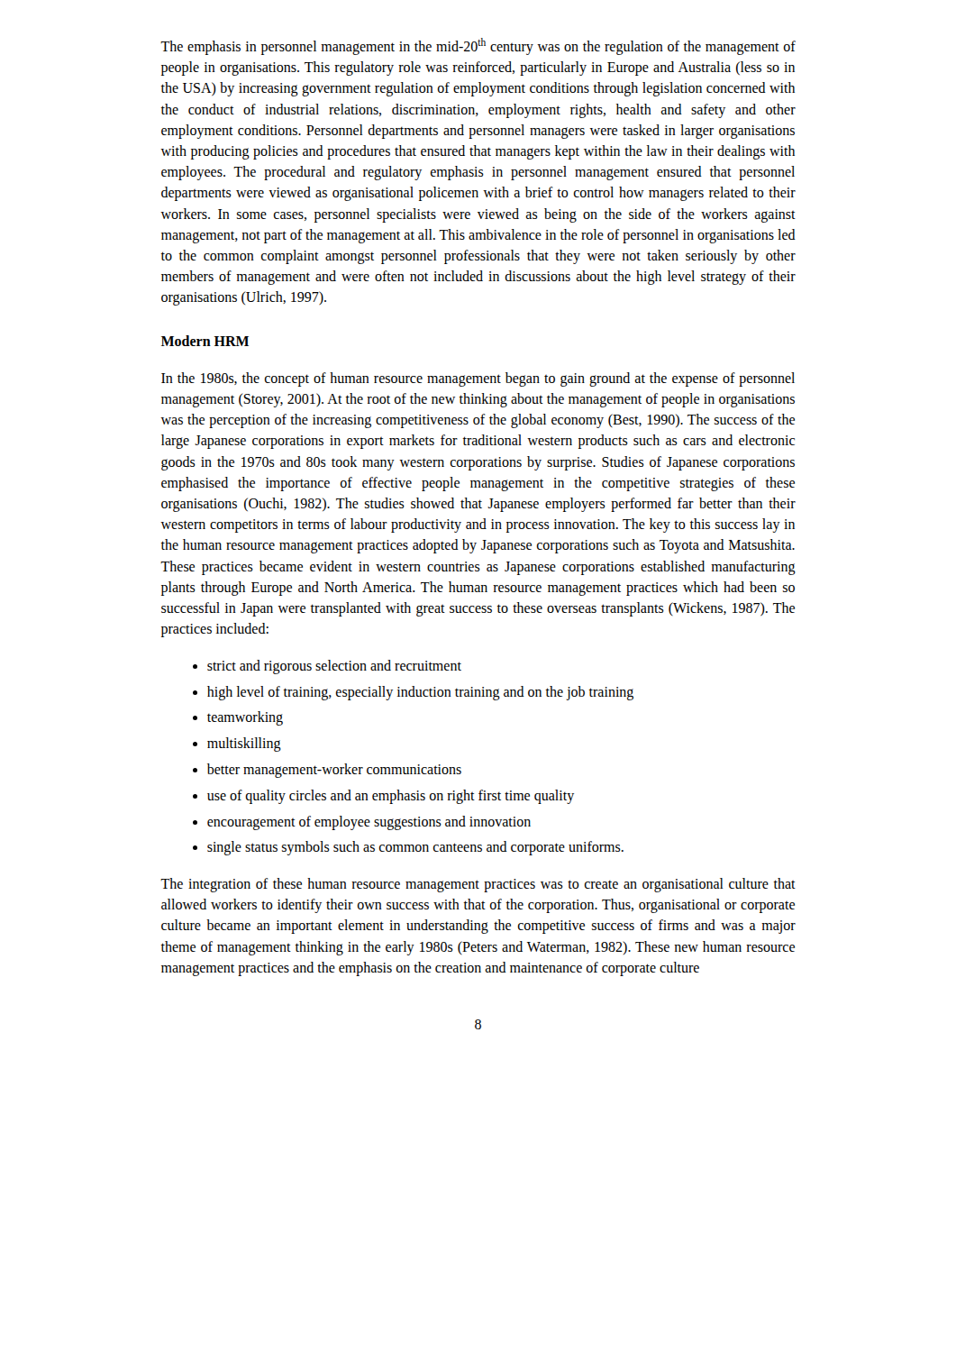The emphasis in personnel management in the mid-20th century was on the regulation of the management of people in organisations. This regulatory role was reinforced, particularly in Europe and Australia (less so in the USA) by increasing government regulation of employment conditions through legislation concerned with the conduct of industrial relations, discrimination, employment rights, health and safety and other employment conditions. Personnel departments and personnel managers were tasked in larger organisations with producing policies and procedures that ensured that managers kept within the law in their dealings with employees. The procedural and regulatory emphasis in personnel management ensured that personnel departments were viewed as organisational policemen with a brief to control how managers related to their workers. In some cases, personnel specialists were viewed as being on the side of the workers against management, not part of the management at all. This ambivalence in the role of personnel in organisations led to the common complaint amongst personnel professionals that they were not taken seriously by other members of management and were often not included in discussions about the high level strategy of their organisations (Ulrich, 1997).
Modern HRM
In the 1980s, the concept of human resource management began to gain ground at the expense of personnel management (Storey, 2001). At the root of the new thinking about the management of people in organisations was the perception of the increasing competitiveness of the global economy (Best, 1990). The success of the large Japanese corporations in export markets for traditional western products such as cars and electronic goods in the 1970s and 80s took many western corporations by surprise. Studies of Japanese corporations emphasised the importance of effective people management in the competitive strategies of these organisations (Ouchi, 1982). The studies showed that Japanese employers performed far better than their western competitors in terms of labour productivity and in process innovation. The key to this success lay in the human resource management practices adopted by Japanese corporations such as Toyota and Matsushita. These practices became evident in western countries as Japanese corporations established manufacturing plants through Europe and North America. The human resource management practices which had been so successful in Japan were transplanted with great success to these overseas transplants (Wickens, 1987). The practices included:
strict and rigorous selection and recruitment
high level of training, especially induction training and on the job training
teamworking
multiskilling
better management-worker communications
use of quality circles and an emphasis on right first time quality
encouragement of employee suggestions and innovation
single status symbols such as common canteens and corporate uniforms.
The integration of these human resource management practices was to create an organisational culture that allowed workers to identify their own success with that of the corporation. Thus, organisational or corporate culture became an important element in understanding the competitive success of firms and was a major theme of management thinking in the early 1980s (Peters and Waterman, 1982). These new human resource management practices and the emphasis on the creation and maintenance of corporate culture
8